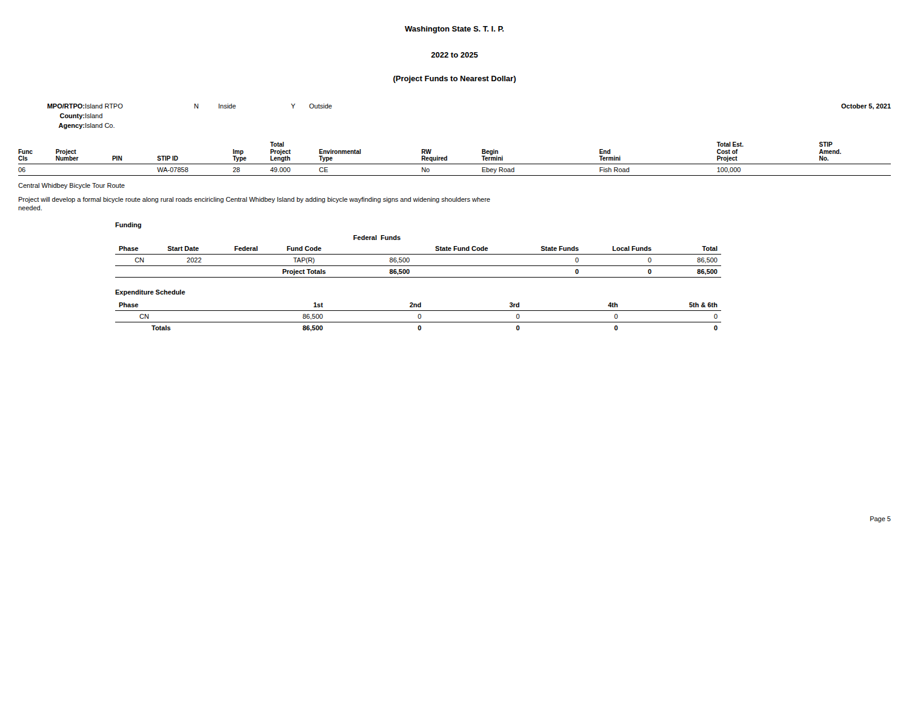Washington State S. T. I. P.
2022 to 2025
(Project Funds to Nearest Dollar)
| MPO/RTPO: | Island RTPO | N | Inside | Y | Outside | October 5, 2021 |
| County: | Island | |
| Agency: | Island Co. | |
| Func Cls | Project Number | PIN | STIP ID | Imp Type | Total Project Length | Environmental Type | RW Required | Begin Termini | End Termini | Total Est. Cost of Project | STIP Amend. No. |
| --- | --- | --- | --- | --- | --- | --- | --- | --- | --- | --- | --- |
| 06 | | | WA-07858 | 28 | 49.000 | CE | No | Ebey Road | Fish Road | 100,000 | |
Central Whidbey Bicycle Tour Route
Project will develop a formal bicycle route along rural roads enciricling Central Whidbey Island by adding bicycle wayfinding signs and widening shoulders where needed.
Funding
| | | | | Federal Funds | | | | |
| --- | --- | --- | --- | --- | --- | --- | --- | --- |
| Phase | Start Date | Federal | Fund Code | | State Fund Code | State Funds | Local Funds | Total |
| CN | 2022 | | TAP(R) | 86,500 | | 0 | 0 | 86,500 |
| | Project Totals | 86,500 | | 0 | 0 | 86,500 |
Expenditure Schedule
| Phase | 1st | 2nd | 3rd | 4th | 5th & 6th |
| --- | --- | --- | --- | --- | --- |
| CN | 86,500 | 0 | 0 | 0 | 0 |
| Totals | 86,500 | 0 | 0 | 0 | 0 |
Page 5